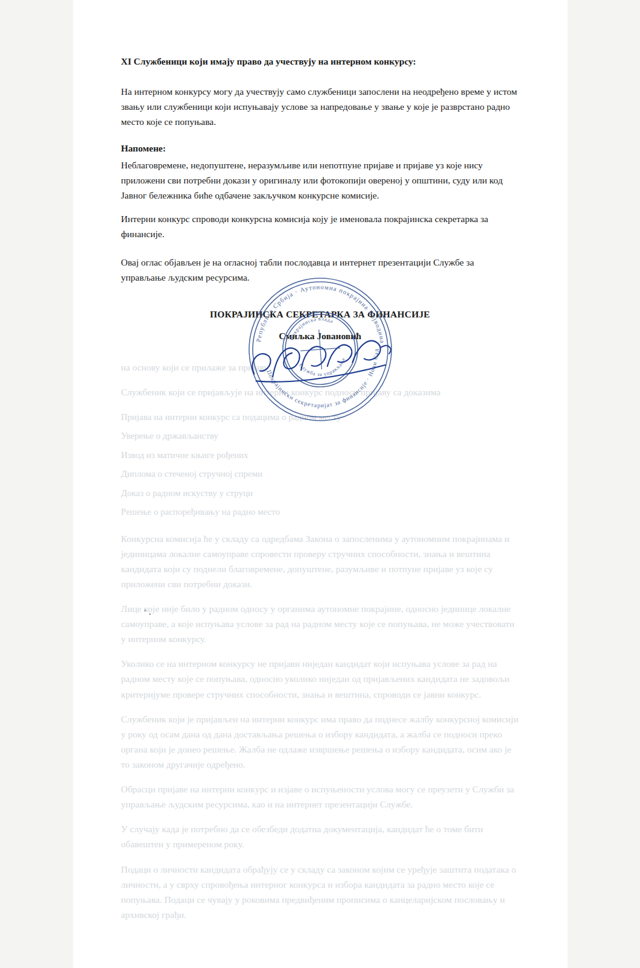XI Службеници који имају право да учествују на интерном конкурсу:
На интерном конкурсу могу да учествују само службеници запослени на неодређено време у истом звању или службеници који испуњавају услове за напредовање у звање у које је разврстано радно место које се попуњава.
Напомене:
Неблаговремене, недопуштене, неразумљиве или непотпуне пријаве и пријаве уз које нису приложени сви потребни докази у оригиналу или фотокопији овереној у општини, суду или код Јавног бележника биће одбачене закључком конкурсне комисије.
Интерни конкурс спроводи конкурсна комисија коју је именовала покрајинска секретарка за финансије.
Овај оглас објављен је на огласној табли послодавца и интернет презентацији Службе за управљање људским ресурсима.
Република Србија · Аутономна покрајина Војводина Покрајински секретаријат за финансије · Нови Сад Покрајинска влада Служба за управљање
ПОКРАЈИНСКА СЕКРЕТАРКА ЗА ФИНАНСИЈЕ
Смиљка Јовановић
на основу који се прилаже за пријаву
Службеник који се пријављује на интерни конкурс подноси пријаву са доказима
Пријава на интерни конкурс са подацима о радном месту
Уверење о држављанству
Извод из матичне књиге рођених
Диплома о стеченој стручној спреми
Доказ о радном искуству у струци
Решење о распоређивању на радно место
Конкурсна комисија ће у складу са одредбама Закона о запосленима у аутономним покрајинама и јединицама локалне самоуправе спровести проверу стручних способности, знања и вештина кандидата који су поднели благовремене, допуштене, разумљиве и потпуне пријаве уз које су приложени сви потребни докази.
Лице које није било у радном односу у органима аутономне покрајине, односно јединице локалне самоуправе, а које испуњава услове за рад на радном месту које се попуњава, не може учествовати у интерном конкурсу.
Уколико се на интерном конкурсу не пријави ниједан кандидат који испуњава услове за рад на радном месту које се попуњава, односно уколико ниједан од пријављених кандидата не задовољи критеријуме провере стручних способности, знања и вештина, спроводи се јавни конкурс.
Службеник који је пријављен на интерни конкурс има право да поднесе жалбу конкурсној комисији у року од осам дана од дана достављања решења о избору кандидата, а жалба се подноси преко органа који је донео решење. Жалба не одлаже извршење решења о избору кандидата, осим ако је то законом другачије одређено.
Обрасци пријаве на интерни конкурс и изјаве о испуњености услова могу се преузети у Служби за управљање људским ресурсима, као и на интернет презентацији Службе.
У случају када је потребно да се обезбеди додатна документација, кандидат ће о томе бити обавештен у примереном року.
Подаци о личности кандидата обрађују се у складу са законом којим се уређује заштита података о личности, а у сврху спровођења интерног конкурса и избора кандидата за радно место које се попуњава. Подаци се чувају у роковима предвиђеним прописима о канцеларијском пословању и архивској грађи.